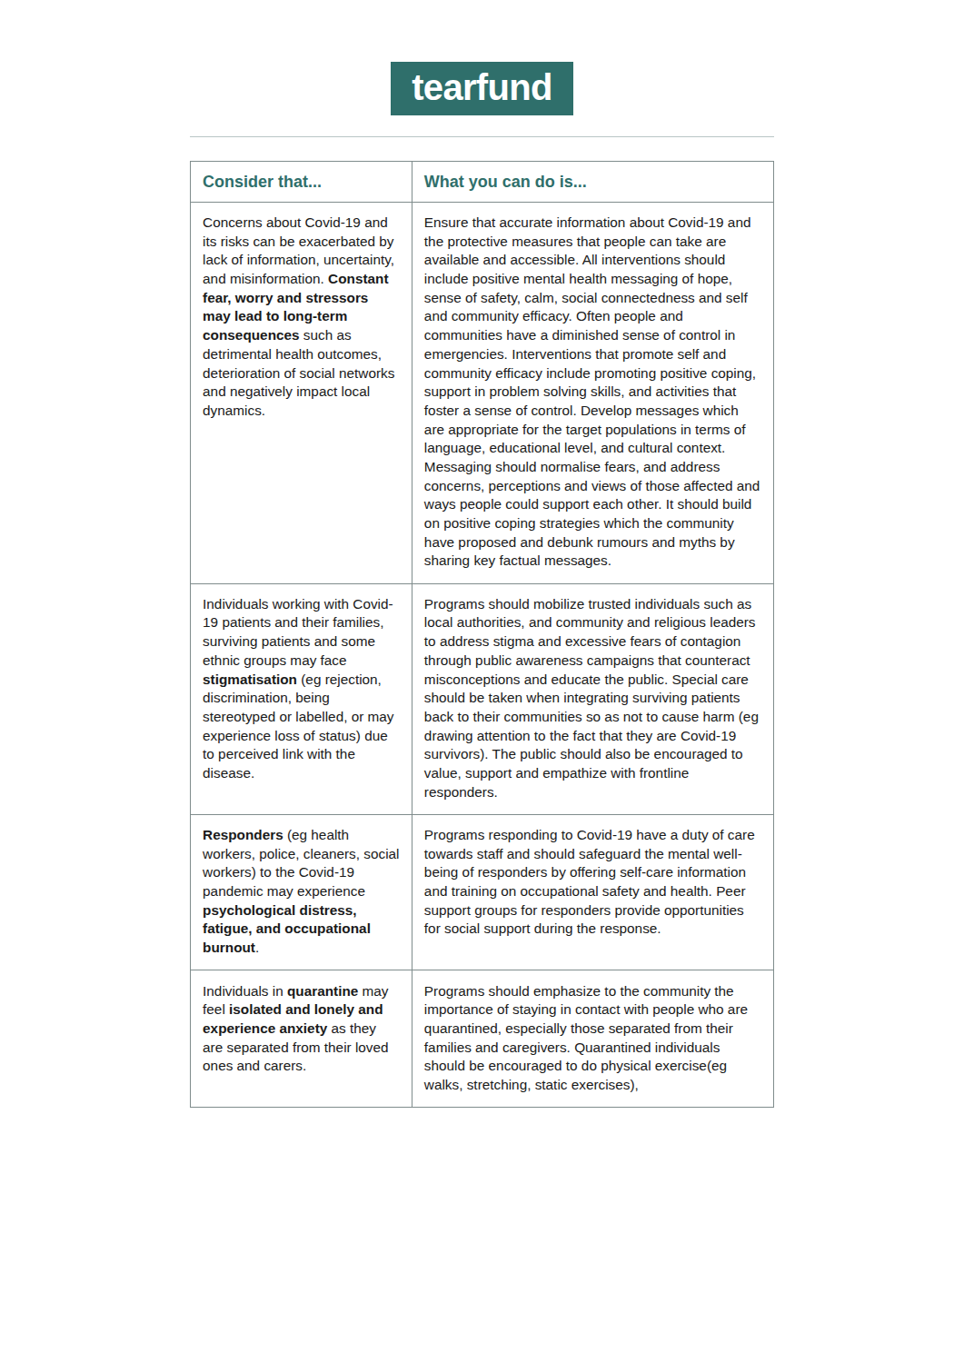tearfund
| Consider that... | What you can do is... |
| --- | --- |
| Concerns about Covid-19 and its risks can be exacerbated by lack of information, uncertainty, and misinformation. Constant fear, worry and stressors may lead to long-term consequences such as detrimental health outcomes, deterioration of social networks and negatively impact local dynamics. | Ensure that accurate information about Covid-19 and the protective measures that people can take are available and accessible. All interventions should include positive mental health messaging of hope, sense of safety, calm, social connectedness and self and community efficacy. Often people and communities have a diminished sense of control in emergencies. Interventions that promote self and community efficacy include promoting positive coping, support in problem solving skills, and activities that foster a sense of control. Develop messages which are appropriate for the target populations in terms of language, educational level, and cultural context. Messaging should normalise fears, and address concerns, perceptions and views of those affected and ways people could support each other. It should build on positive coping strategies which the community have proposed and debunk rumours and myths by sharing key factual messages. |
| Individuals working with Covid-19 patients and their families, surviving patients and some ethnic groups may face stigmatisation (eg rejection, discrimination, being stereotyped or labelled, or may experience loss of status) due to perceived link with the disease. | Programs should mobilize trusted individuals such as local authorities, and community and religious leaders to address stigma and excessive fears of contagion through public awareness campaigns that counteract misconceptions and educate the public. Special care should be taken when integrating surviving patients back to their communities so as not to cause harm (eg drawing attention to the fact that they are Covid-19 survivors). The public should also be encouraged to value, support and empathize with frontline responders. |
| Responders (eg health workers, police, cleaners, social workers) to the Covid-19 pandemic may experience psychological distress, fatigue, and occupational burnout . | Programs responding to Covid-19 have a duty of care towards staff and should safeguard the mental well-being of responders by offering self-care information and training on occupational safety and health. Peer support groups for responders provide opportunities for social support during the response. |
| Individuals in quarantine may feel isolated and lonely and experience anxiety as they are separated from their loved ones and carers. | Programs should emphasize to the community the importance of staying in contact with people who are quarantined, especially those separated from their families and caregivers. Quarantined individuals should be encouraged to do physical exercise(eg walks, stretching, static exercises), |